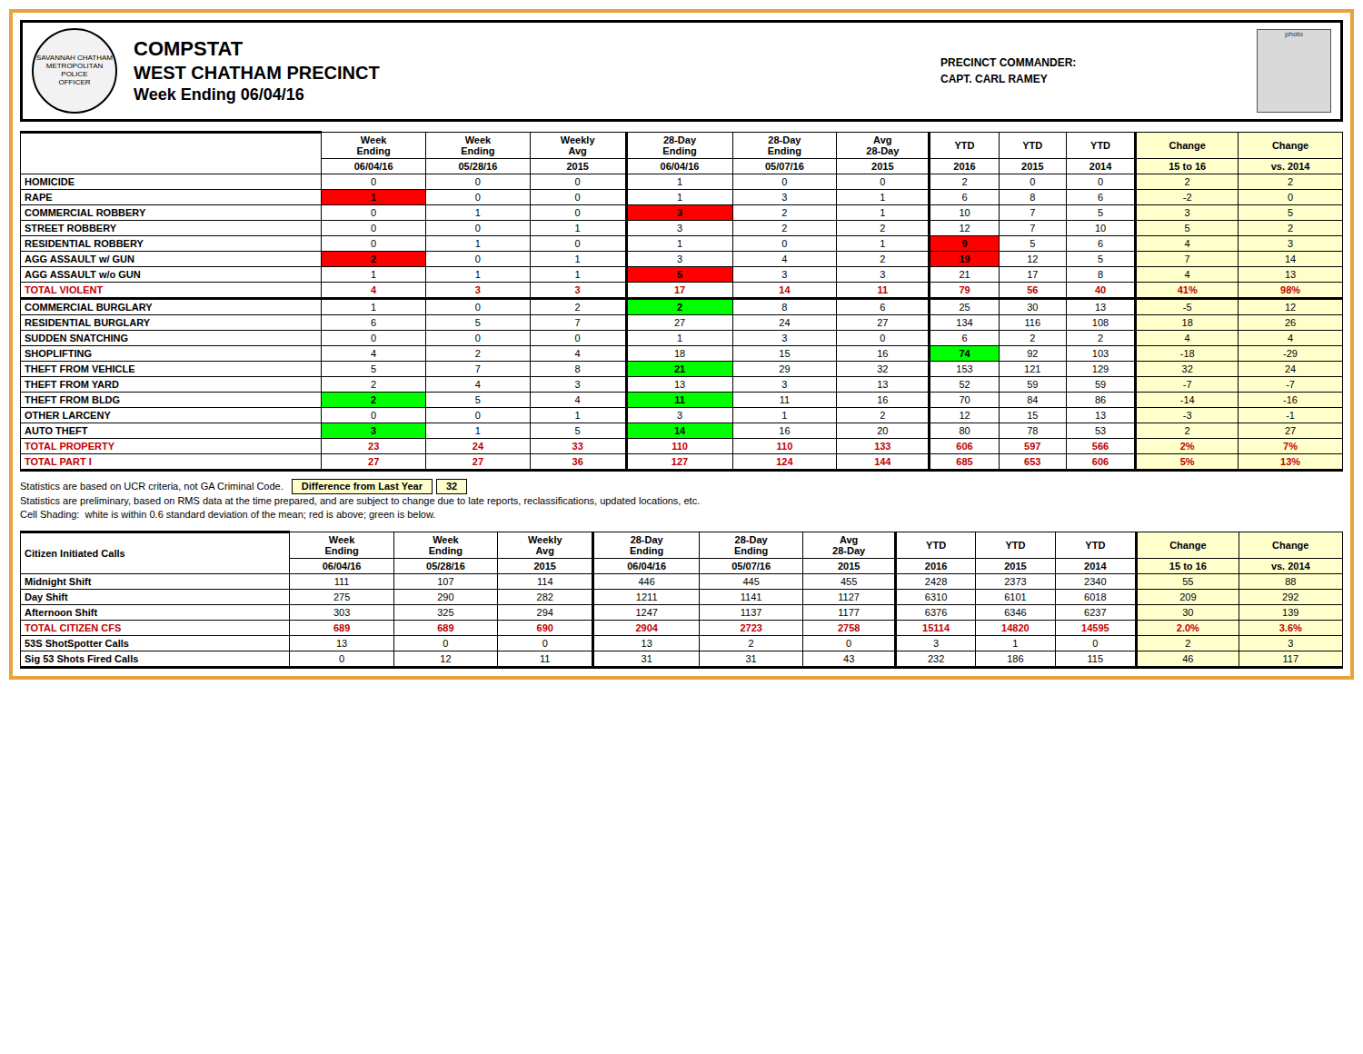SAVANNAH CHATHAM
METROPOLITAN
POLICE
OFFICER
COMPSTAT
WEST CHATHAM PRECINCT
Week Ending 06/04/16
PRECINCT COMMANDER:
CAPT. CARL RAMEY
photo
| | Week Ending | Week Ending | Weekly Avg | 28-Day Ending | 28-Day Ending | Avg 28-Day | YTD | YTD | YTD | Change | Change |
| --- | --- | --- | --- | --- | --- | --- | --- | --- | --- | --- | --- |
| 06/04/16 | 05/28/16 | 2015 | 06/04/16 | 05/07/16 | 2015 | 2016 | 2015 | 2014 | 15 to 16 | vs. 2014 |
| HOMICIDE | 0 | 0 | 0 | 1 | 0 | 0 | 2 | 0 | 0 | 2 | 2 |
| RAPE | 1 | 0 | 0 | 1 | 3 | 1 | 6 | 8 | 6 | -2 | 0 |
| COMMERCIAL ROBBERY | 0 | 1 | 0 | 3 | 2 | 1 | 10 | 7 | 5 | 3 | 5 |
| STREET ROBBERY | 0 | 0 | 1 | 3 | 2 | 2 | 12 | 7 | 10 | 5 | 2 |
| RESIDENTIAL ROBBERY | 0 | 1 | 0 | 1 | 0 | 1 | 9 | 5 | 6 | 4 | 3 |
| AGG ASSAULT w/ GUN | 2 | 0 | 1 | 3 | 4 | 2 | 19 | 12 | 5 | 7 | 14 |
| AGG ASSAULT w/o GUN | 1 | 1 | 1 | 5 | 3 | 3 | 21 | 17 | 8 | 4 | 13 |
| TOTAL VIOLENT | 4 | 3 | 3 | 17 | 14 | 11 | 79 | 56 | 40 | 41% | 98% |
| COMMERCIAL BURGLARY | 1 | 0 | 2 | 2 | 8 | 6 | 25 | 30 | 13 | -5 | 12 |
| RESIDENTIAL BURGLARY | 6 | 5 | 7 | 27 | 24 | 27 | 134 | 116 | 108 | 18 | 26 |
| SUDDEN SNATCHING | 0 | 0 | 0 | 1 | 3 | 0 | 6 | 2 | 2 | 4 | 4 |
| SHOPLIFTING | 4 | 2 | 4 | 18 | 15 | 16 | 74 | 92 | 103 | -18 | -29 |
| THEFT FROM VEHICLE | 5 | 7 | 8 | 21 | 29 | 32 | 153 | 121 | 129 | 32 | 24 |
| THEFT FROM YARD | 2 | 4 | 3 | 13 | 3 | 13 | 52 | 59 | 59 | -7 | -7 |
| THEFT FROM BLDG | 2 | 5 | 4 | 11 | 11 | 16 | 70 | 84 | 86 | -14 | -16 |
| OTHER LARCENY | 0 | 0 | 1 | 3 | 1 | 2 | 12 | 15 | 13 | -3 | -1 |
| AUTO THEFT | 3 | 1 | 5 | 14 | 16 | 20 | 80 | 78 | 53 | 2 | 27 |
| TOTAL PROPERTY | 23 | 24 | 33 | 110 | 110 | 133 | 606 | 597 | 566 | 2% | 7% |
| TOTAL PART I | 27 | 27 | 36 | 127 | 124 | 144 | 685 | 653 | 606 | 5% | 13% |
Statistics are based on UCR criteria, not GA Criminal Code. Difference from Last Year 32
Statistics are preliminary, based on RMS data at the time prepared, and are subject to change due to late reports, reclassifications, updated locations, etc.
Cell Shading: white is within 0.6 standard deviation of the mean; red is above; green is below.
| Citizen Initiated Calls | Week Ending | Week Ending | Weekly Avg | 28-Day Ending | 28-Day Ending | Avg 28-Day | YTD | YTD | YTD | Change | Change |
| --- | --- | --- | --- | --- | --- | --- | --- | --- | --- | --- | --- |
| 06/04/16 | 05/28/16 | 2015 | 06/04/16 | 05/07/16 | 2015 | 2016 | 2015 | 2014 | 15 to 16 | vs. 2014 |
| Midnight Shift | 111 | 107 | 114 | 446 | 445 | 455 | 2428 | 2373 | 2340 | 55 | 88 |
| Day Shift | 275 | 290 | 282 | 1211 | 1141 | 1127 | 6310 | 6101 | 6018 | 209 | 292 |
| Afternoon Shift | 303 | 325 | 294 | 1247 | 1137 | 1177 | 6376 | 6346 | 6237 | 30 | 139 |
| TOTAL CITIZEN CFS | 689 | 689 | 690 | 2904 | 2723 | 2758 | 15114 | 14820 | 14595 | 2.0% | 3.6% |
| 53S ShotSpotter Calls | 13 | 0 | 0 | 13 | 2 | 0 | 3 | 1 | 0 | 2 | 3 |
| Sig 53 Shots Fired Calls | 0 | 12 | 11 | 31 | 31 | 43 | 232 | 186 | 115 | 46 | 117 |